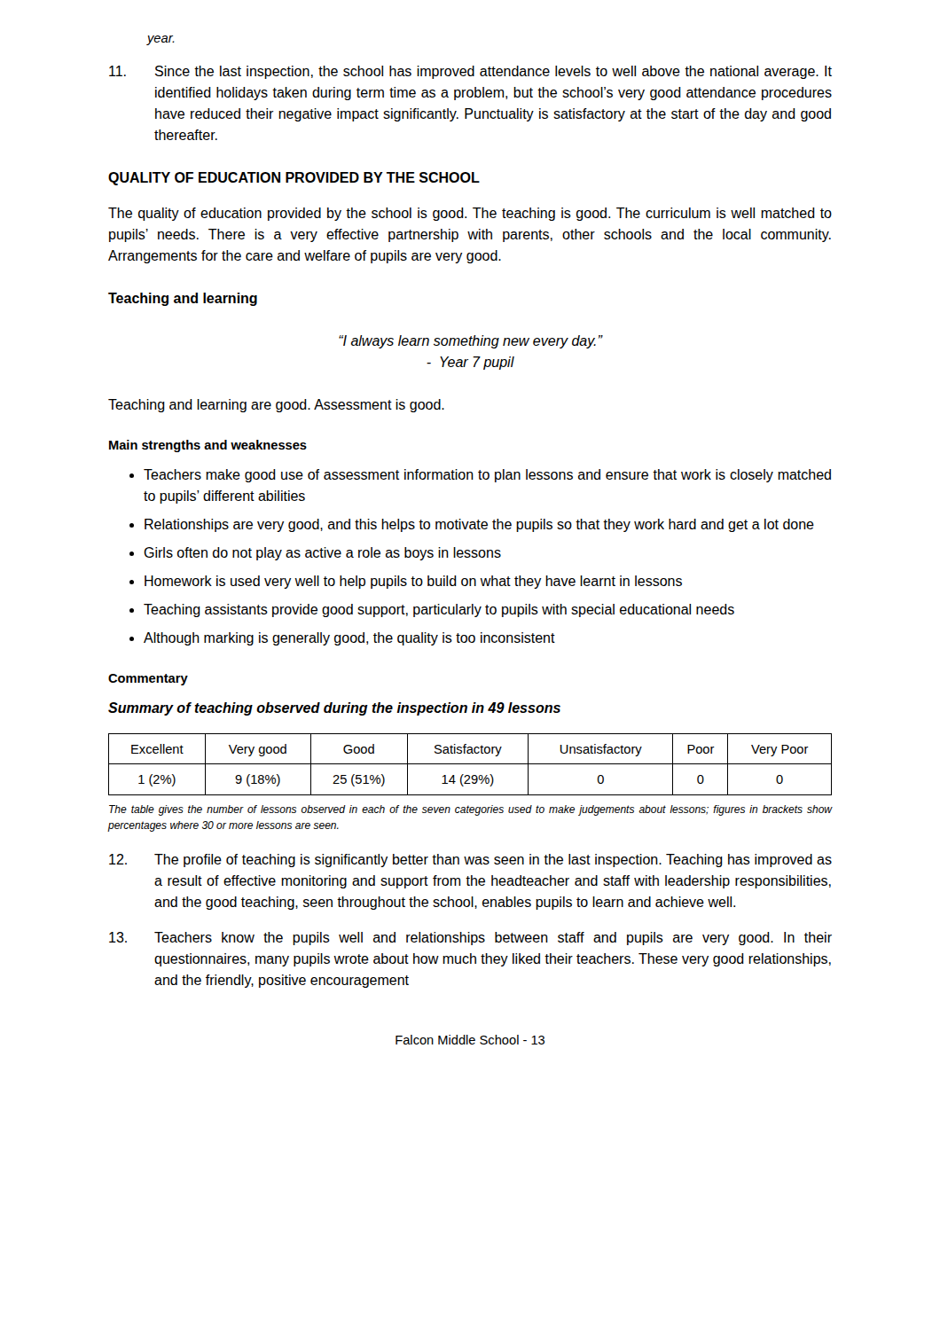year.
11.
Since the last inspection, the school has improved attendance levels to well above the national average. It identified holidays taken during term time as a problem, but the school’s very good attendance procedures have reduced their negative impact significantly. Punctuality is satisfactory at the start of the day and good thereafter.
Quality of education provided by the school
The quality of education provided by the school is good. The teaching is good. The curriculum is well matched to pupils’ needs. There is a very effective partnership with parents, other schools and the local community. Arrangements for the care and welfare of pupils are very good.
Teaching and learning
“I always learn something new every day.” - Year 7 pupil
Teaching and learning are good. Assessment is good.
Main strengths and weaknesses
Teachers make good use of assessment information to plan lessons and ensure that work is closely matched to pupils’ different abilities
Relationships are very good, and this helps to motivate the pupils so that they work hard and get a lot done
Girls often do not play as active a role as boys in lessons
Homework is used very well to help pupils to build on what they have learnt in lessons
Teaching assistants provide good support, particularly to pupils with special educational needs
Although marking is generally good, the quality is too inconsistent
Commentary
Summary of teaching observed during the inspection in 49 lessons
| Excellent | Very good | Good | Satisfactory | Unsatisfactory | Poor | Very Poor |
| --- | --- | --- | --- | --- | --- | --- |
| 1 (2%) | 9 (18%) | 25 (51%) | 14 (29%) | 0 | 0 | 0 |
The table gives the number of lessons observed in each of the seven categories used to make judgements about lessons; figures in brackets show percentages where 30 or more lessons are seen.
12.
The profile of teaching is significantly better than was seen in the last inspection. Teaching has improved as a result of effective monitoring and support from the headteacher and staff with leadership responsibilities, and the good teaching, seen throughout the school, enables pupils to learn and achieve well.
13.
Teachers know the pupils well and relationships between staff and pupils are very good. In their questionnaires, many pupils wrote about how much they liked their teachers. These very good relationships, and the friendly, positive encouragement
Falcon Middle School - 13